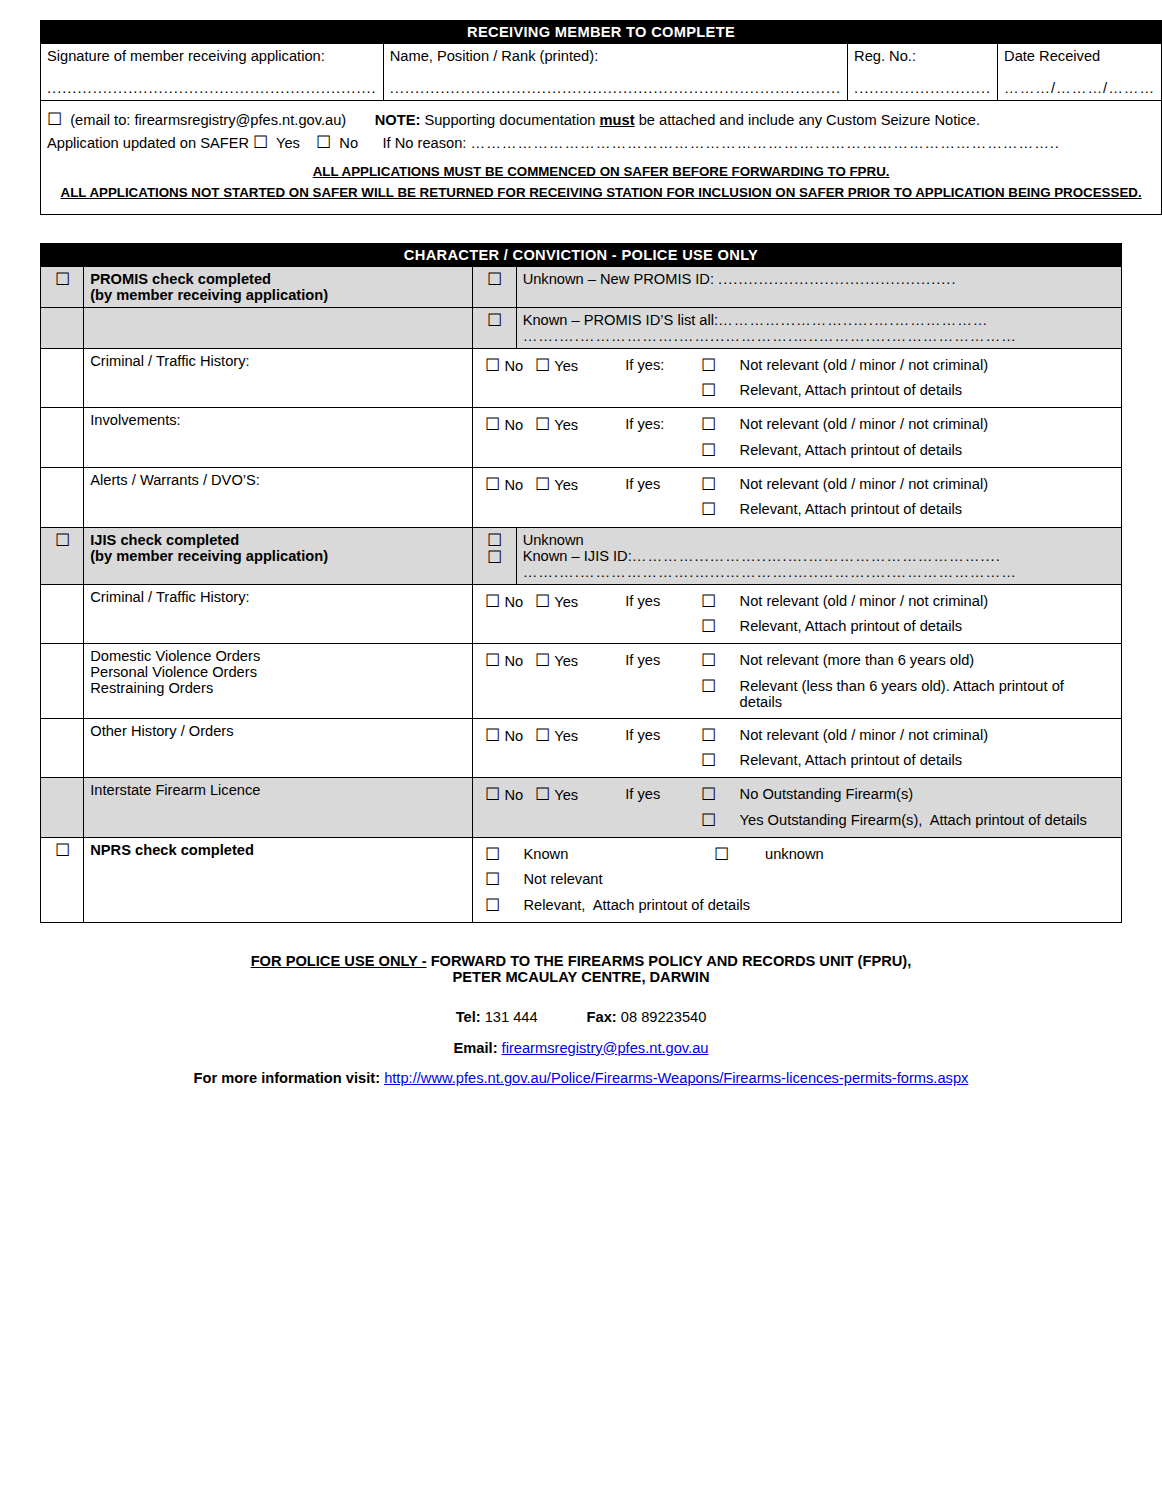| RECEIVING MEMBER TO COMPLETE |
| Signature of member receiving application: ................................................................. | Name, Position / Rank (printed): ......................................................................................... | Reg. No.: ........................... | Date Received ………/………/……… |
| ☐ (email to: firearmsregistry@pfes.nt.gov.au) NOTE: Supporting documentation must be attached and include any Custom Seizure Notice. Application updated on SAFER ☐ Yes ☐ No If No reason: ………………………………………………………………………………………………….. ALL APPLICATIONS MUST BE COMMENCED ON SAFER BEFORE FORWARDING TO FPRU. ALL APPLICATIONS NOT STARTED ON SAFER WILL BE RETURNED FOR RECEIVING STATION FOR INCLUSION ON SAFER PRIOR TO APPLICATION BEING PROCESSED. |
| CHARACTER / CONVICTION - POLICE USE ONLY |
| ☐ | PROMIS check completed (by member receiving application) | ☐ | Unknown – New PROMIS ID: ............................................... |
| | | ☐ | Known – PROMIS ID’S list all: …………...………..….….……………… …….….……………….……...………….…..……….….…………………… |
| | Criminal / Traffic History: | / ☐ No ☐ Yes / If yes: / ☐ / Not relevant (old / minor / not criminal) / / / / ☐ / Relevant, Attach printout of details / |
| | Involvements: | / ☐ No ☐ Yes / If yes: / ☐ / Not relevant (old / minor / not criminal) / / / / ☐ / Relevant, Attach printout of details / |
| | Alerts / Warrants / DVO’S: | / ☐ No ☐ Yes / If yes / ☐ / Not relevant (old / minor / not criminal) / / / / ☐ / Relevant, Attach printout of details / |
| ☐ | IJIS check completed (by member receiving application) | ☐ ☐ | Unknown Known – IJIS ID: …………...………..….….…………………………….... …….….………………….…...………….…..……….….…………………… |
| | Criminal / Traffic History: | / ☐ No ☐ Yes / If yes / ☐ / Not relevant (old / minor / not criminal) / / / / ☐ / Relevant, Attach printout of details / |
| | Domestic Violence Orders Personal Violence Orders Restraining Orders | / ☐ No ☐ Yes / If yes / ☐ / Not relevant (more than 6 years old) / / / / ☐ / Relevant (less than 6 years old). Attach printout of details / |
| | Other History / Orders | / ☐ No ☐ Yes / If yes / ☐ / Not relevant (old / minor / not criminal) / / / / ☐ / Relevant, Attach printout of details / |
| | Interstate Firearm Licence | / ☐ No ☐ Yes / If yes / ☐ / No Outstanding Firearm(s) / / / / ☐ / Yes Outstanding Firearm(s), Attach printout of details / |
| ☐ | NPRS check completed | / ☐ / Known / ☐ / unknown / / ☐ / Not relevant / / ☐ / Relevant, Attach printout of details / |
FOR POLICE USE ONLY - FORWARD TO THE FIREARMS POLICY AND RECORDS UNIT (FPRU),
PETER MCAULAY CENTRE, DARWIN
Tel: 131 444 Fax: 08 89223540
Email: firearmsregistry@pfes.nt.gov.au
For more information visit: http://www.pfes.nt.gov.au/Police/Firearms-Weapons/Firearms-licences-permits-forms.aspx